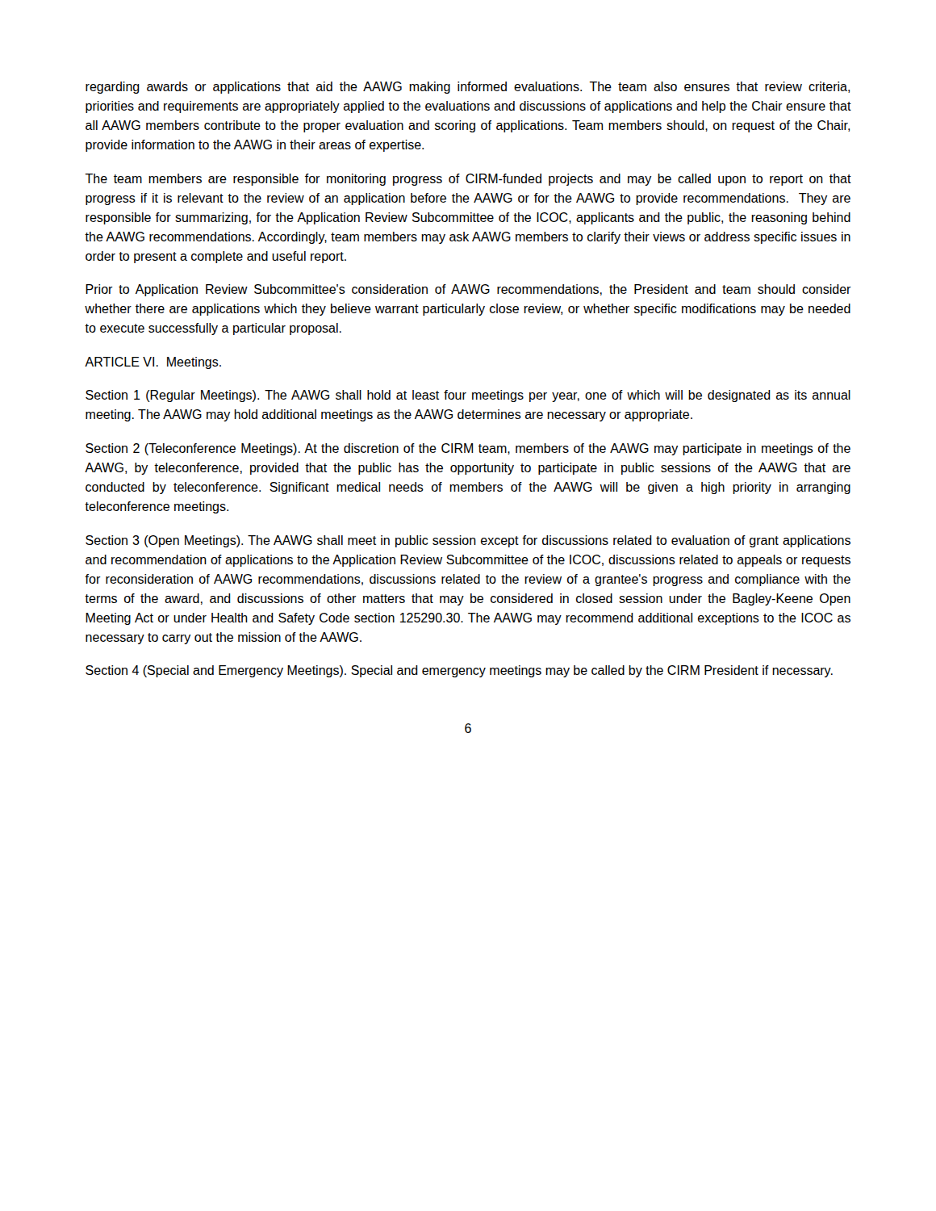regarding awards or applications that aid the AAWG making informed evaluations. The team also ensures that review criteria, priorities and requirements are appropriately applied to the evaluations and discussions of applications and help the Chair ensure that all AAWG members contribute to the proper evaluation and scoring of applications. Team members should, on request of the Chair, provide information to the AAWG in their areas of expertise.
The team members are responsible for monitoring progress of CIRM-funded projects and may be called upon to report on that progress if it is relevant to the review of an application before the AAWG or for the AAWG to provide recommendations. They are responsible for summarizing, for the Application Review Subcommittee of the ICOC, applicants and the public, the reasoning behind the AAWG recommendations. Accordingly, team members may ask AAWG members to clarify their views or address specific issues in order to present a complete and useful report.
Prior to Application Review Subcommittee's consideration of AAWG recommendations, the President and team should consider whether there are applications which they believe warrant particularly close review, or whether specific modifications may be needed to execute successfully a particular proposal.
ARTICLE VI. Meetings.
Section 1 (Regular Meetings). The AAWG shall hold at least four meetings per year, one of which will be designated as its annual meeting. The AAWG may hold additional meetings as the AAWG determines are necessary or appropriate.
Section 2 (Teleconference Meetings). At the discretion of the CIRM team, members of the AAWG may participate in meetings of the AAWG, by teleconference, provided that the public has the opportunity to participate in public sessions of the AAWG that are conducted by teleconference. Significant medical needs of members of the AAWG will be given a high priority in arranging teleconference meetings.
Section 3 (Open Meetings). The AAWG shall meet in public session except for discussions related to evaluation of grant applications and recommendation of applications to the Application Review Subcommittee of the ICOC, discussions related to appeals or requests for reconsideration of AAWG recommendations, discussions related to the review of a grantee's progress and compliance with the terms of the award, and discussions of other matters that may be considered in closed session under the Bagley-Keene Open Meeting Act or under Health and Safety Code section 125290.30. The AAWG may recommend additional exceptions to the ICOC as necessary to carry out the mission of the AAWG.
Section 4 (Special and Emergency Meetings). Special and emergency meetings may be called by the CIRM President if necessary.
6